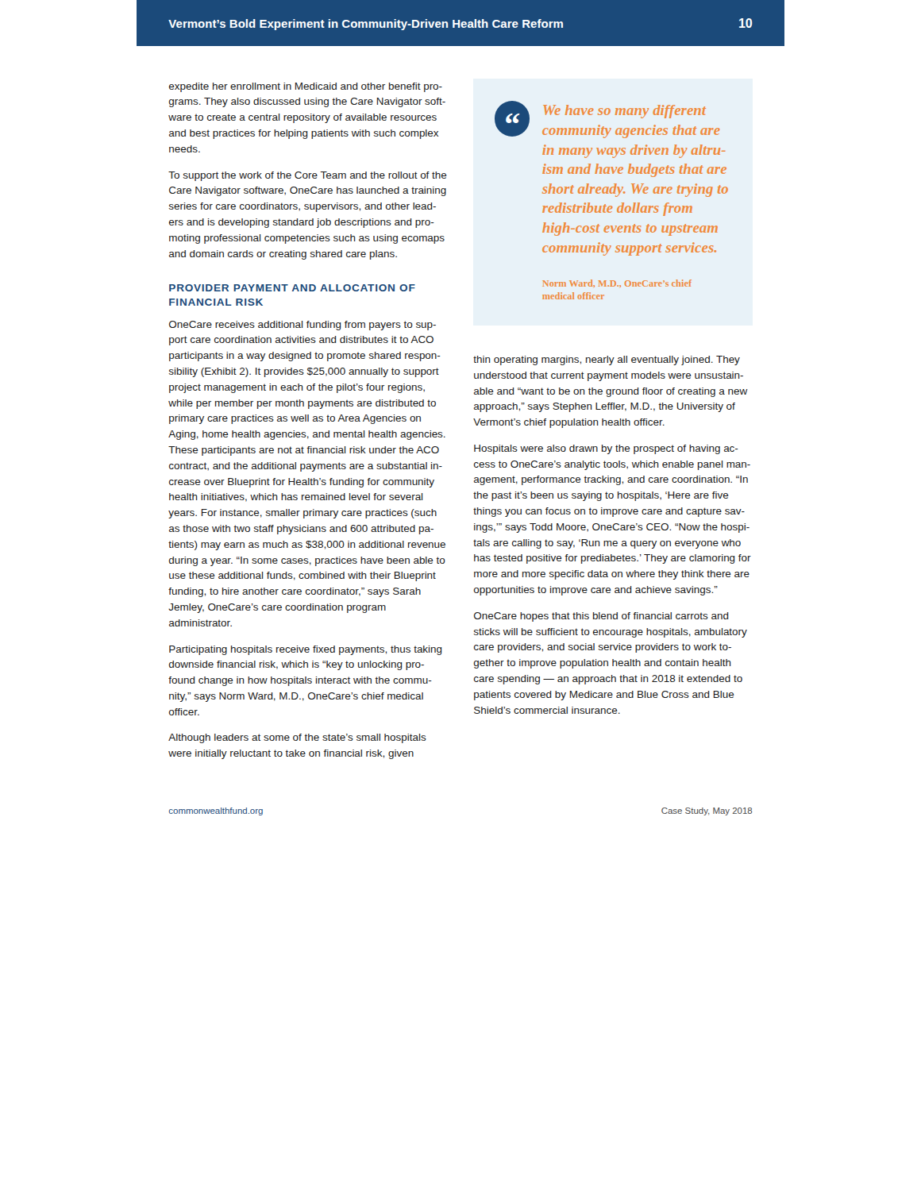Vermont’s Bold Experiment in Community-Driven Health Care Reform
10
expedite her enrollment in Medicaid and other benefit programs. They also discussed using the Care Navigator software to create a central repository of available resources and best practices for helping patients with such complex needs.
To support the work of the Core Team and the rollout of the Care Navigator software, OneCare has launched a training series for care coordinators, supervisors, and other leaders and is developing standard job descriptions and promoting professional competencies such as using ecomaps and domain cards or creating shared care plans.
Provider Payment and Allocation of Financial Risk
OneCare receives additional funding from payers to support care coordination activities and distributes it to ACO participants in a way designed to promote shared responsibility (Exhibit 2). It provides $25,000 annually to support project management in each of the pilot’s four regions, while per member per month payments are distributed to primary care practices as well as to Area Agencies on Aging, home health agencies, and mental health agencies. These participants are not at financial risk under the ACO contract, and the additional payments are a substantial increase over Blueprint for Health’s funding for community health initiatives, which has remained level for several years. For instance, smaller primary care practices (such as those with two staff physicians and 600 attributed patients) may earn as much as $38,000 in additional revenue during a year. “In some cases, practices have been able to use these additional funds, combined with their Blueprint funding, to hire another care coordinator,” says Sarah Jemley, OneCare’s care coordination program administrator.
Participating hospitals receive fixed payments, thus taking downside financial risk, which is “key to unlocking profound change in how hospitals interact with the community,” says Norm Ward, M.D., OneCare’s chief medical officer.
Although leaders at some of the state’s small hospitals were initially reluctant to take on financial risk, given
“
We have so many different community agencies that are in many ways driven by altruism and have budgets that are short already. We are trying to redistribute dollars from high-cost events to upstream community support services.
Norm Ward, M.D., OneCare’s chief
medical officer
thin operating margins, nearly all eventually joined. They understood that current payment models were unsustainable and “want to be on the ground floor of creating a new approach,” says Stephen Leffler, M.D., the University of Vermont’s chief population health officer.
Hospitals were also drawn by the prospect of having access to OneCare’s analytic tools, which enable panel management, performance tracking, and care coordination. “In the past it’s been us saying to hospitals, ‘Here are five things you can focus on to improve care and capture savings,’” says Todd Moore, OneCare’s CEO. “Now the hospitals are calling to say, ‘Run me a query on everyone who has tested positive for prediabetes.’ They are clamoring for more and more specific data on where they think there are opportunities to improve care and achieve savings.”
OneCare hopes that this blend of financial carrots and sticks will be sufficient to encourage hospitals, ambulatory care providers, and social service providers to work together to improve population health and contain health care spending — an approach that in 2018 it extended to patients covered by Medicare and Blue Cross and Blue Shield’s commercial insurance.
commonwealthfund.org
Case Study, May 2018